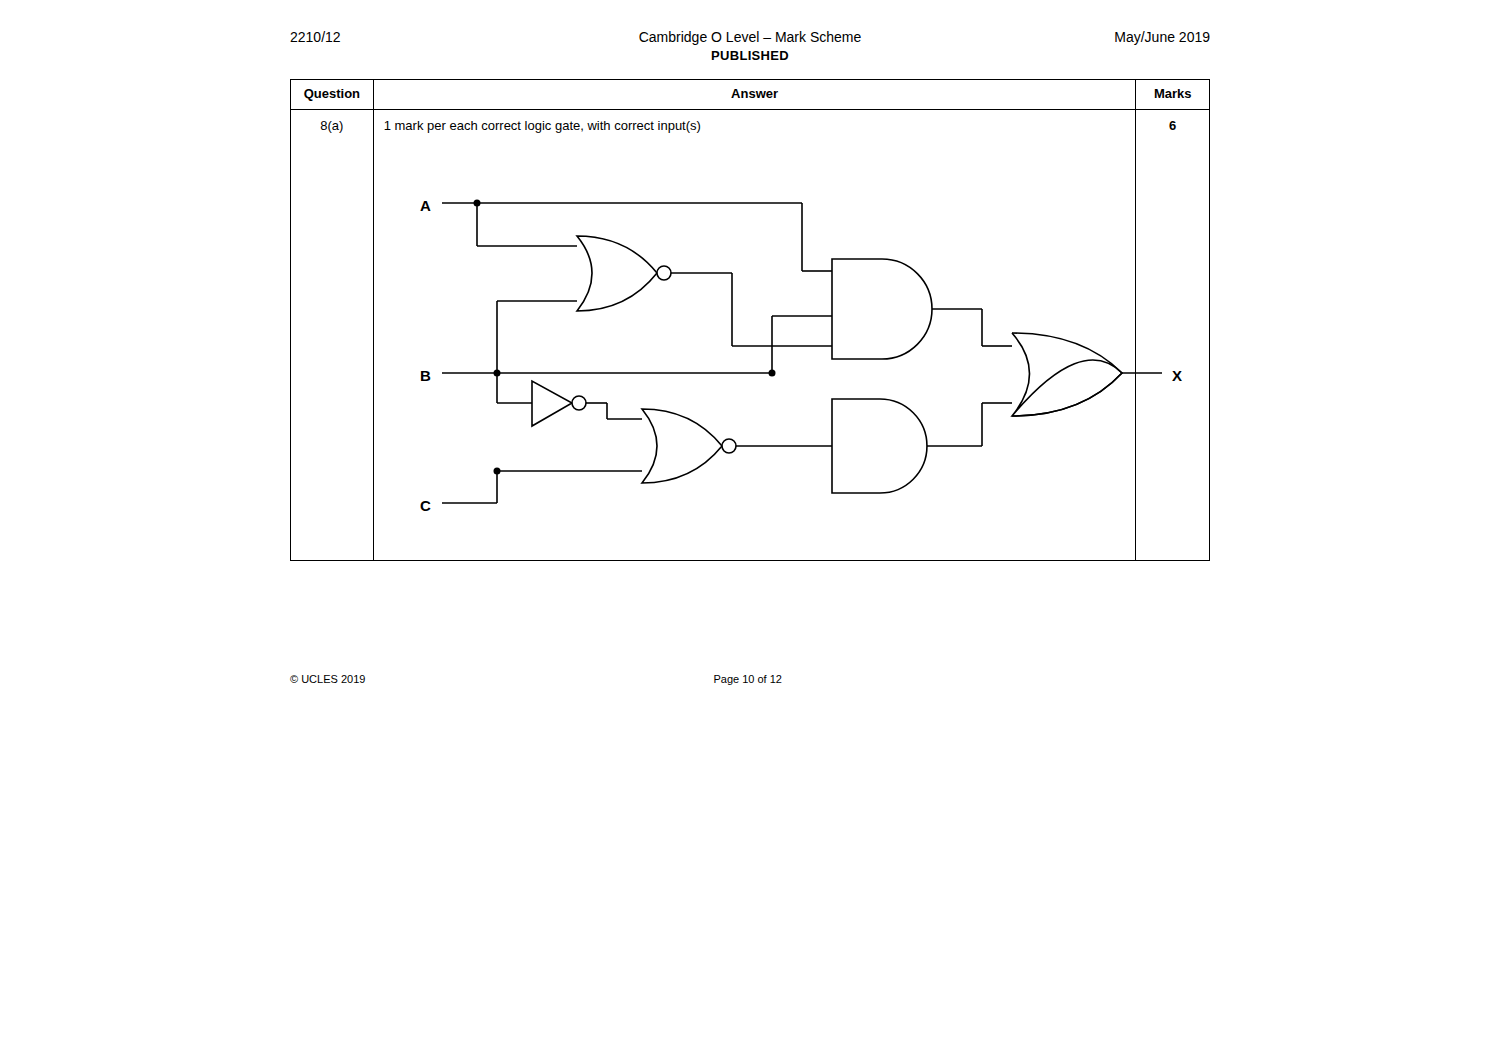2210/12
Cambridge O Level – Mark Scheme
May/June 2019
PUBLISHED
| Question | Answer | Marks |
| --- | --- | --- |
| 8(a) | 1 mark per each correct logic gate, with correct input(s) A B C X | 6 |
© UCLES 2019
Page 10 of 12